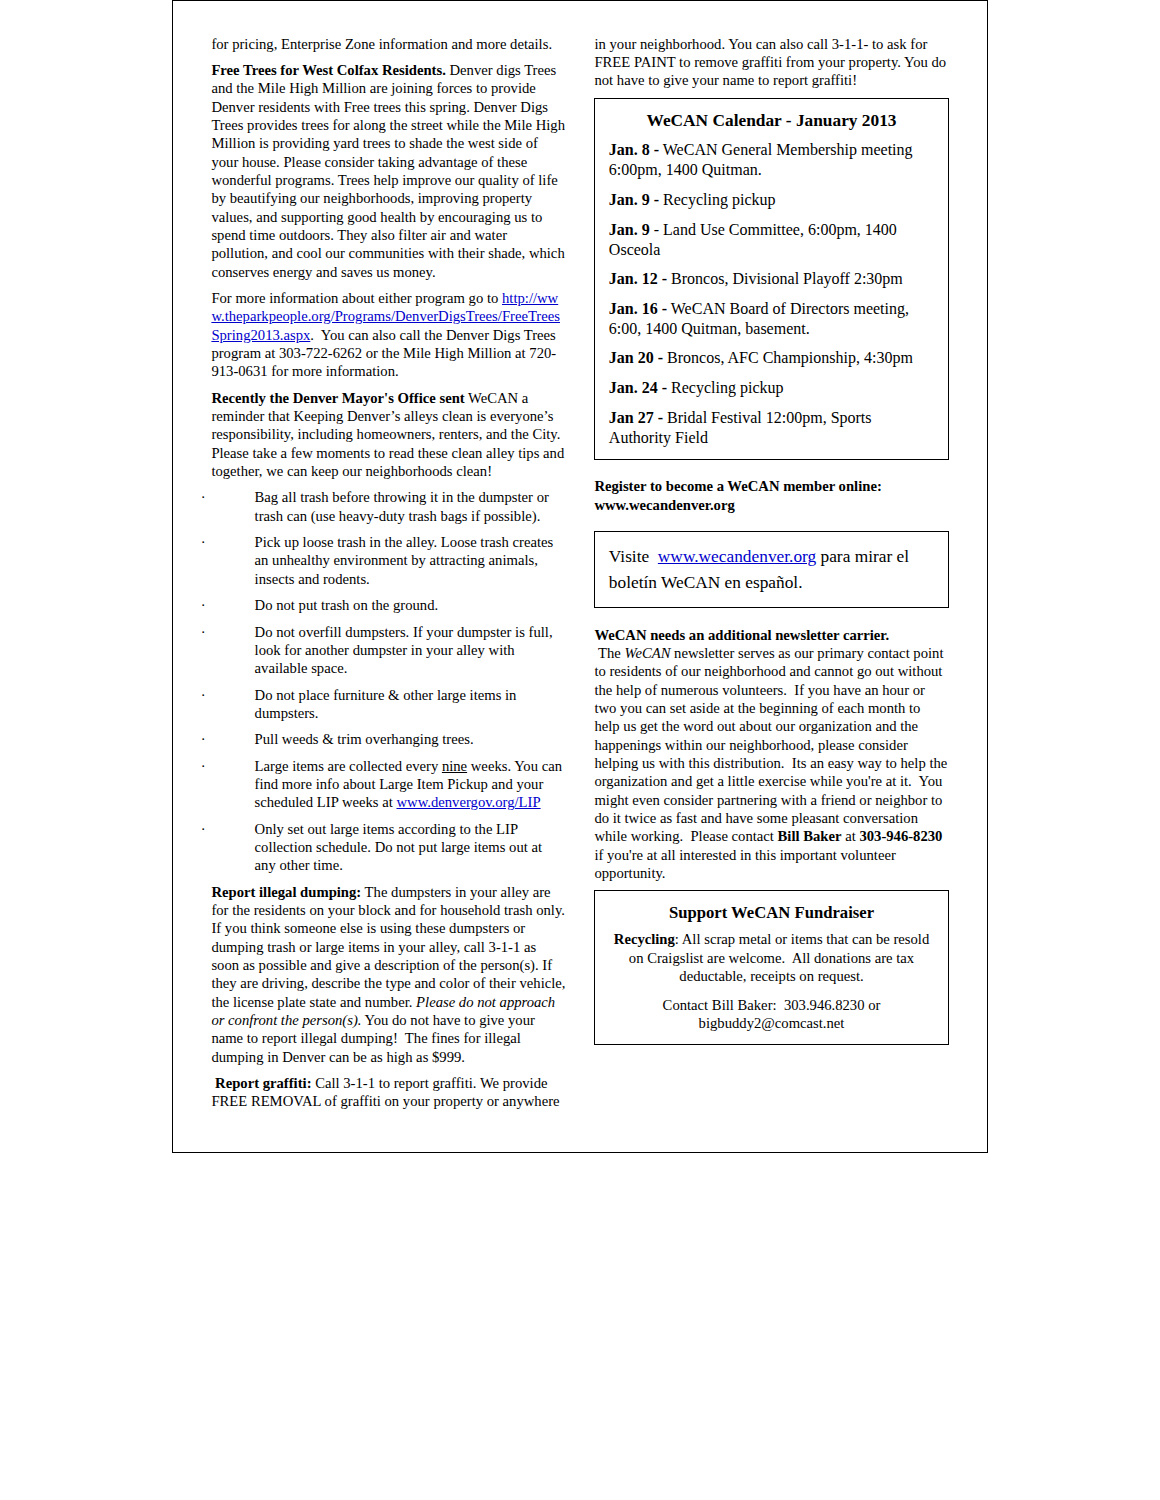for pricing, Enterprise Zone information and more details.
Free Trees for West Colfax Residents. Denver digs Trees and the Mile High Million are joining forces to provide Denver residents with Free trees this spring. Denver Digs Trees provides trees for along the street while the Mile High Million is providing yard trees to shade the west side of your house. Please consider taking advantage of these wonderful programs. Trees help improve our quality of life by beautifying our neighborhoods, improving property values, and supporting good health by encouraging us to spend time outdoors. They also filter air and water pollution, and cool our communities with their shade, which conserves energy and saves us money.
For more information about either program go to http://www.theparkpeople.org/Programs/DenverDigsTrees/FreeTreesSpring2013.aspx. You can also call the Denver Digs Trees program at 303-722-6262 or the Mile High Million at 720-913-0631 for more information.
Recently the Denver Mayor's Office sent WeCAN a reminder that Keeping Denver’s alleys clean is everyone’s responsibility, including homeowners, renters, and the City. Please take a few moments to read these clean alley tips and together, we can keep our neighborhoods clean!
·Bag all trash before throwing it in the dumpster or trash can (use heavy-duty trash bags if possible).
·Pick up loose trash in the alley. Loose trash creates an unhealthy environment by attracting animals, insects and rodents.
·Do not put trash on the ground.
·Do not overfill dumpsters. If your dumpster is full, look for another dumpster in your alley with available space.
·Do not place furniture & other large items in dumpsters.
·Pull weeds & trim overhanging trees.
·Large items are collected every nine weeks. You can find more info about Large Item Pickup and your scheduled LIP weeks at www.denvergov.org/LIP
·Only set out large items according to the LIP collection schedule. Do not put large items out at any other time.
Report illegal dumping: The dumpsters in your alley are for the residents on your block and for household trash only. If you think someone else is using these dumpsters or dumping trash or large items in your alley, call 3-1-1 as soon as possible and give a description of the person(s). If they are driving, describe the type and color of their vehicle, the license plate state and number. Please do not approach or confront the person(s). You do not have to give your name to report illegal dumping! The fines for illegal dumping in Denver can be as high as $999.
Report graffiti: Call 3-1-1 to report graffiti. We provide FREE REMOVAL of graffiti on your property or anywhere
in your neighborhood. You can also call 3-1-1- to ask for FREE PAINT to remove graffiti from your property. You do not have to give your name to report graffiti!
WeCAN Calendar - January 2013
Jan. 8 - WeCAN General Membership meeting 6:00pm, 1400 Quitman.
Jan. 9 - Recycling pickup
Jan. 9 - Land Use Committee, 6:00pm, 1400 Osceola
Jan. 12 - Broncos, Divisional Playoff 2:30pm
Jan. 16 - WeCAN Board of Directors meeting, 6:00, 1400 Quitman, basement.
Jan 20 - Broncos, AFC Championship, 4:30pm
Jan. 24 - Recycling pickup
Jan 27 - Bridal Festival 12:00pm, Sports Authority Field
Register to become a WeCAN member online: www.wecandenver.org
Visite www.wecandenver.org para mirar el boletín WeCAN en español.
WeCAN needs an additional newsletter carrier.
The WeCAN newsletter serves as our primary contact point to residents of our neighborhood and cannot go out without the help of numerous volunteers. If you have an hour or two you can set aside at the beginning of each month to help us get the word out about our organization and the happenings within our neighborhood, please consider helping us with this distribution. Its an easy way to help the organization and get a little exercise while you're at it. You might even consider partnering with a friend or neighbor to do it twice as fast and have some pleasant conversation while working. Please contact Bill Baker at 303-946-8230 if you're at all interested in this important volunteer opportunity.
Support WeCAN Fundraiser
Recycling: All scrap metal or items that can be resold on Craigslist are welcome. All donations are tax deductable, receipts on request.
Contact Bill Baker: 303.946.8230 or bigbuddy2@comcast.net